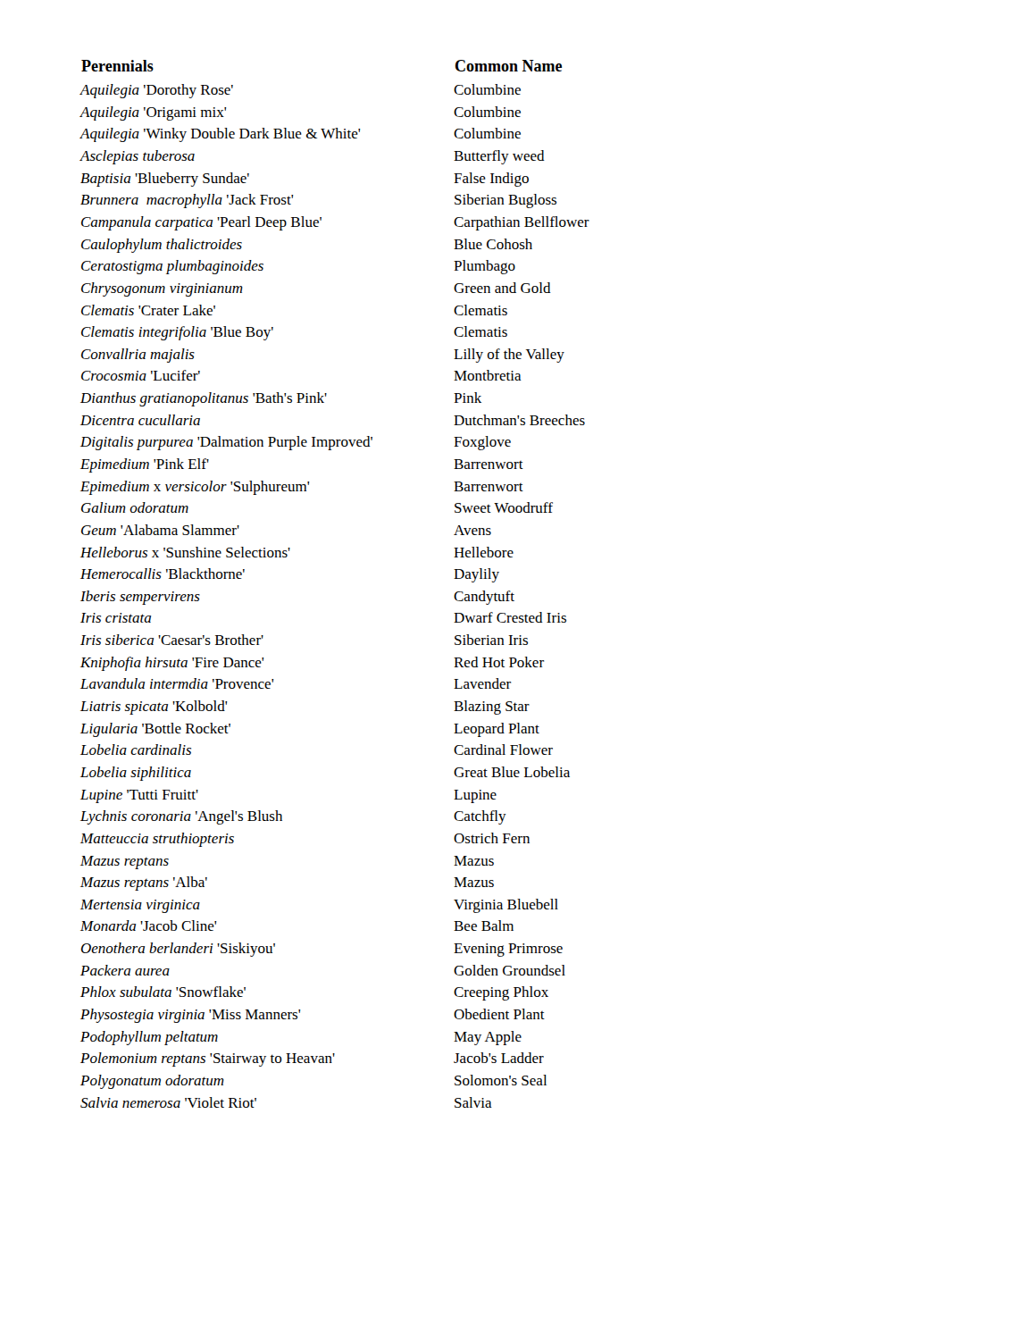| Perennials | Common Name |
| --- | --- |
| Aquilegia 'Dorothy Rose' | Columbine |
| Aquilegia 'Origami mix' | Columbine |
| Aquilegia 'Winky Double Dark Blue & White' | Columbine |
| Asclepias tuberosa | Butterfly weed |
| Baptisia 'Blueberry Sundae' | False Indigo |
| Brunnera macrophylla 'Jack Frost' | Siberian Bugloss |
| Campanula carpatica 'Pearl Deep Blue' | Carpathian Bellflower |
| Caulophylum thalictroides | Blue Cohosh |
| Ceratostigma plumbaginoides | Plumbago |
| Chrysogonum virginianum | Green and Gold |
| Clematis 'Crater Lake' | Clematis |
| Clematis integrifolia 'Blue Boy' | Clematis |
| Convallria majalis | Lilly of the Valley |
| Crocosmia 'Lucifer' | Montbretia |
| Dianthus gratianopolitanus 'Bath's Pink' | Pink |
| Dicentra cucullaria | Dutchman's Breeches |
| Digitalis purpurea 'Dalmation Purple Improved' | Foxglove |
| Epimedium 'Pink Elf' | Barrenwort |
| Epimedium x versicolor 'Sulphureum' | Barrenwort |
| Galium odoratum | Sweet Woodruff |
| Geum 'Alabama Slammer' | Avens |
| Helleborus x 'Sunshine Selections' | Hellebore |
| Hemerocallis 'Blackthorne' | Daylily |
| Iberis sempervirens | Candytuft |
| Iris cristata | Dwarf Crested Iris |
| Iris siberica 'Caesar's Brother' | Siberian Iris |
| Kniphofia hirsuta 'Fire Dance' | Red Hot Poker |
| Lavandula intermdia 'Provence' | Lavender |
| Liatris spicata 'Kolbold' | Blazing Star |
| Ligularia 'Bottle Rocket' | Leopard Plant |
| Lobelia cardinalis | Cardinal Flower |
| Lobelia siphilitica | Great Blue Lobelia |
| Lupine 'Tutti Fruitt' | Lupine |
| Lychnis coronaria 'Angel's Blush | Catchfly |
| Matteuccia struthiopteris | Ostrich Fern |
| Mazus reptans | Mazus |
| Mazus reptans 'Alba' | Mazus |
| Mertensia virginica | Virginia Bluebell |
| Monarda 'Jacob Cline' | Bee Balm |
| Oenothera berlanderi 'Siskiyou' | Evening Primrose |
| Packera aurea | Golden Groundsel |
| Phlox subulata 'Snowflake' | Creeping Phlox |
| Physostegia virginia 'Miss Manners' | Obedient Plant |
| Podophyllum peltatum | May Apple |
| Polemonium reptans 'Stairway to Heavan' | Jacob's Ladder |
| Polygonatum odoratum | Solomon's Seal |
| Salvia nemerosa 'Violet Riot' | Salvia |